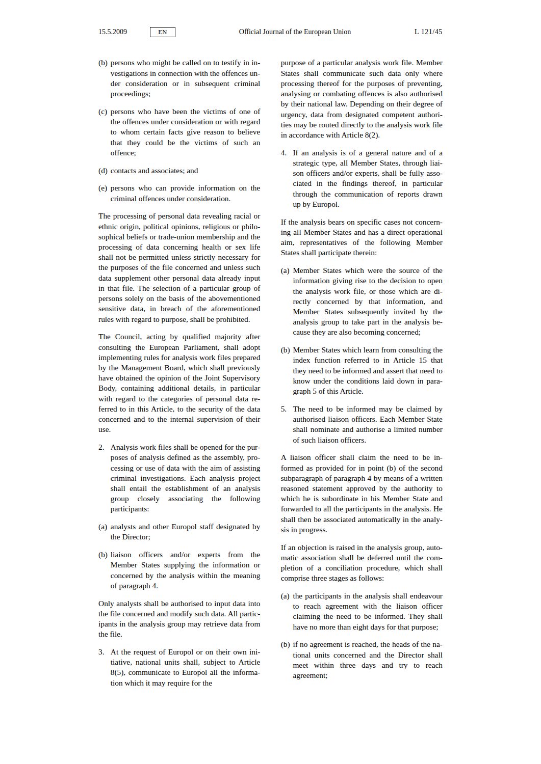15.5.2009
EN
Official Journal of the European Union
L 121/45
(b) persons who might be called on to testify in investigations in connection with the offences under consideration or in subsequent criminal proceedings;
(c) persons who have been the victims of one of the offences under consideration or with regard to whom certain facts give reason to believe that they could be the victims of such an offence;
(d) contacts and associates; and
(e) persons who can provide information on the criminal offences under consideration.
The processing of personal data revealing racial or ethnic origin, political opinions, religious or philosophical beliefs or trade-union membership and the processing of data concerning health or sex life shall not be permitted unless strictly necessary for the purposes of the file concerned and unless such data supplement other personal data already input in that file. The selection of a particular group of persons solely on the basis of the abovementioned sensitive data, in breach of the aforementioned rules with regard to purpose, shall be prohibited.
The Council, acting by qualified majority after consulting the European Parliament, shall adopt implementing rules for analysis work files prepared by the Management Board, which shall previously have obtained the opinion of the Joint Supervisory Body, containing additional details, in particular with regard to the categories of personal data referred to in this Article, to the security of the data concerned and to the internal supervision of their use.
2. Analysis work files shall be opened for the purposes of analysis defined as the assembly, processing or use of data with the aim of assisting criminal investigations. Each analysis project shall entail the establishment of an analysis group closely associating the following participants:
(a) analysts and other Europol staff designated by the Director;
(b) liaison officers and/or experts from the Member States supplying the information or concerned by the analysis within the meaning of paragraph 4.
Only analysts shall be authorised to input data into the file concerned and modify such data. All participants in the analysis group may retrieve data from the file.
3. At the request of Europol or on their own initiative, national units shall, subject to Article 8(5), communicate to Europol all the information which it may require for the
purpose of a particular analysis work file. Member States shall communicate such data only where processing thereof for the purposes of preventing, analysing or combating offences is also authorised by their national law. Depending on their degree of urgency, data from designated competent authorities may be routed directly to the analysis work file in accordance with Article 8(2).
4. If an analysis is of a general nature and of a strategic type, all Member States, through liaison officers and/or experts, shall be fully associated in the findings thereof, in particular through the communication of reports drawn up by Europol.
If the analysis bears on specific cases not concerning all Member States and has a direct operational aim, representatives of the following Member States shall participate therein:
(a) Member States which were the source of the information giving rise to the decision to open the analysis work file, or those which are directly concerned by that information, and Member States subsequently invited by the analysis group to take part in the analysis because they are also becoming concerned;
(b) Member States which learn from consulting the index function referred to in Article 15 that they need to be informed and assert that need to know under the conditions laid down in paragraph 5 of this Article.
5. The need to be informed may be claimed by authorised liaison officers. Each Member State shall nominate and authorise a limited number of such liaison officers.
A liaison officer shall claim the need to be informed as provided for in point (b) of the second subparagraph of paragraph 4 by means of a written reasoned statement approved by the authority to which he is subordinate in his Member State and forwarded to all the participants in the analysis. He shall then be associated automatically in the analysis in progress.
If an objection is raised in the analysis group, automatic association shall be deferred until the completion of a conciliation procedure, which shall comprise three stages as follows:
(a) the participants in the analysis shall endeavour to reach agreement with the liaison officer claiming the need to be informed. They shall have no more than eight days for that purpose;
(b) if no agreement is reached, the heads of the national units concerned and the Director shall meet within three days and try to reach agreement;